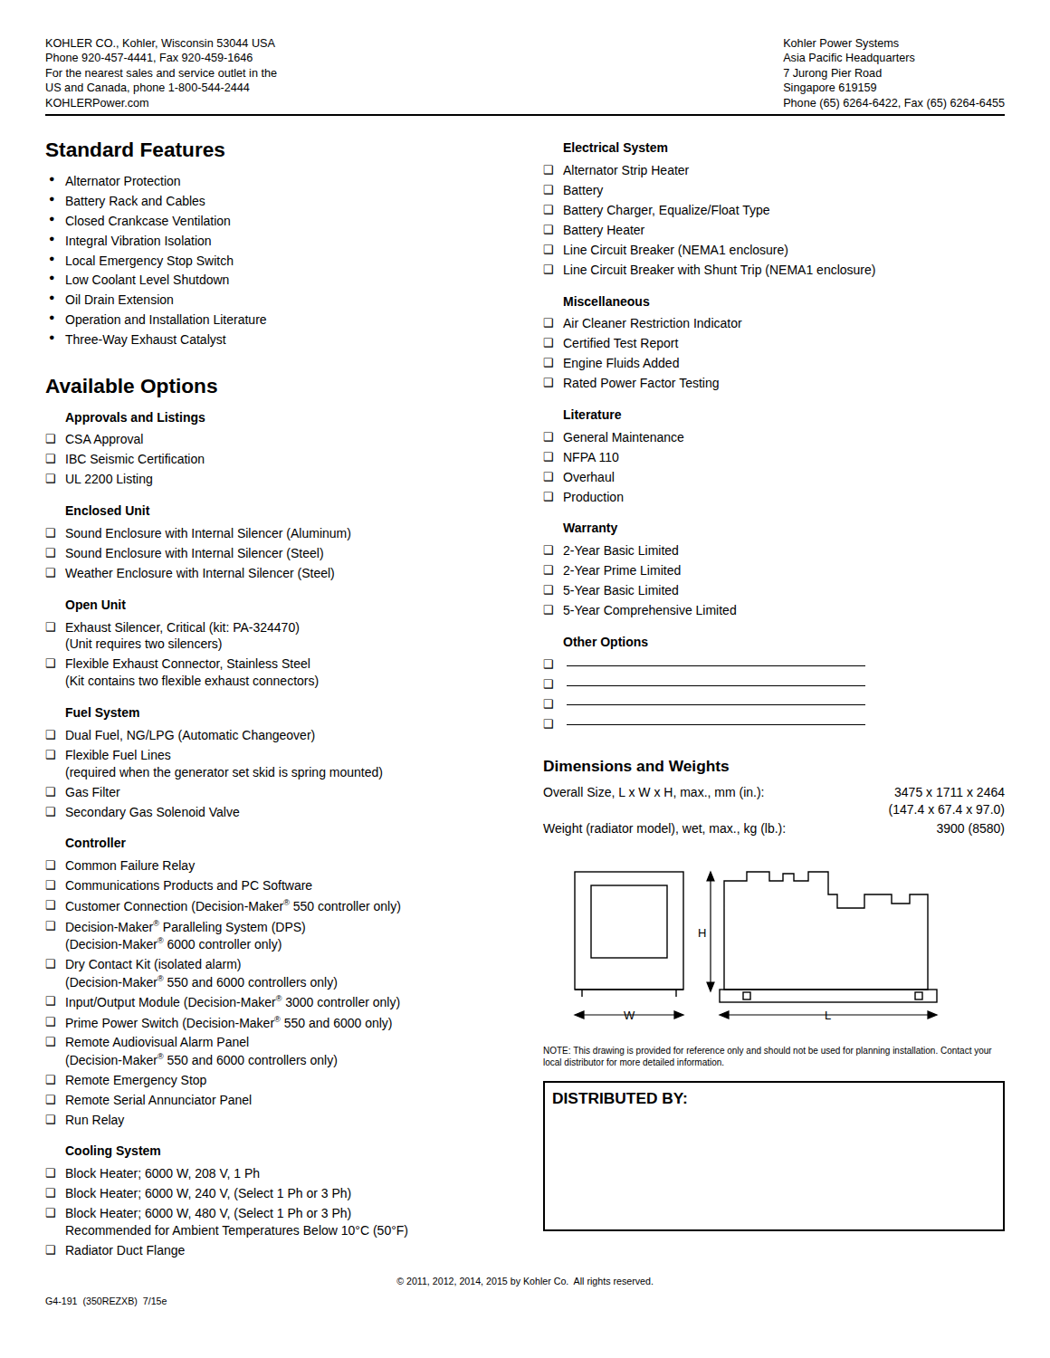KOHLER CO., Kohler, Wisconsin 53044 USA
Phone 920-457-4441, Fax 920-459-1646
For the nearest sales and service outlet in the
US and Canada, phone 1-800-544-2444
KOHLERPower.com
Kohler Power Systems
Asia Pacific Headquarters
7 Jurong Pier Road
Singapore 619159
Phone (65) 6264-6422, Fax (65) 6264-6455
Standard Features
Alternator Protection
Battery Rack and Cables
Closed Crankcase Ventilation
Integral Vibration Isolation
Local Emergency Stop Switch
Low Coolant Level Shutdown
Oil Drain Extension
Operation and Installation Literature
Three-Way Exhaust Catalyst
Available Options
Approvals and Listings
CSA Approval
IBC Seismic Certification
UL 2200 Listing
Enclosed Unit
Sound Enclosure with Internal Silencer (Aluminum)
Sound Enclosure with Internal Silencer (Steel)
Weather Enclosure with Internal Silencer (Steel)
Open Unit
Exhaust Silencer, Critical (kit: PA-324470)(Unit requires two silencers)
Flexible Exhaust Connector, Stainless Steel(Kit contains two flexible exhaust connectors)
Fuel System
Dual Fuel, NG/LPG (Automatic Changeover)
Flexible Fuel Lines(required when the generator set skid is spring mounted)
Gas Filter
Secondary Gas Solenoid Valve
Controller
Common Failure Relay
Communications Products and PC Software
Customer Connection (Decision-Maker® 550 controller only)
Decision-Maker® Paralleling System (DPS)(Decision-Maker® 6000 controller only)
Dry Contact Kit (isolated alarm)(Decision-Maker® 550 and 6000 controllers only)
Input/Output Module (Decision-Maker® 3000 controller only)
Prime Power Switch (Decision-Maker® 550 and 6000 only)
Remote Audiovisual Alarm Panel(Decision-Maker® 550 and 6000 controllers only)
Remote Emergency Stop
Remote Serial Annunciator Panel
Run Relay
Cooling System
Block Heater; 6000 W, 208 V, 1 Ph
Block Heater; 6000 W, 240 V, (Select 1 Ph or 3 Ph)
Block Heater; 6000 W, 480 V, (Select 1 Ph or 3 Ph)Recommended for Ambient Temperatures Below 10°C (50°F)
Radiator Duct Flange
Electrical System
Alternator Strip Heater
Battery
Battery Charger, Equalize/Float Type
Battery Heater
Line Circuit Breaker (NEMA1 enclosure)
Line Circuit Breaker with Shunt Trip (NEMA1 enclosure)
Miscellaneous
Air Cleaner Restriction Indicator
Certified Test Report
Engine Fluids Added
Rated Power Factor Testing
Literature
General Maintenance
NFPA 110
Overhaul
Production
Warranty
2-Year Basic Limited
2-Year Prime Limited
5-Year Basic Limited
5-Year Comprehensive Limited
Other Options
Dimensions and Weights
| Overall Size, L x W x H, max., mm (in.): | 3475 x 1711 x 2464 (147.4 x 67.4 x 97.0) |
| Weight (radiator model), wet, max., kg (lb.): | 3900 (8580) |
H W L
NOTE: This drawing is provided for reference only and should not be used for planning installation. Contact your local distributor for more detailed information.
DISTRIBUTED BY:
© 2011, 2012, 2014, 2015 by Kohler Co. All rights reserved.
G4-191 (350REZXB) 7/15e